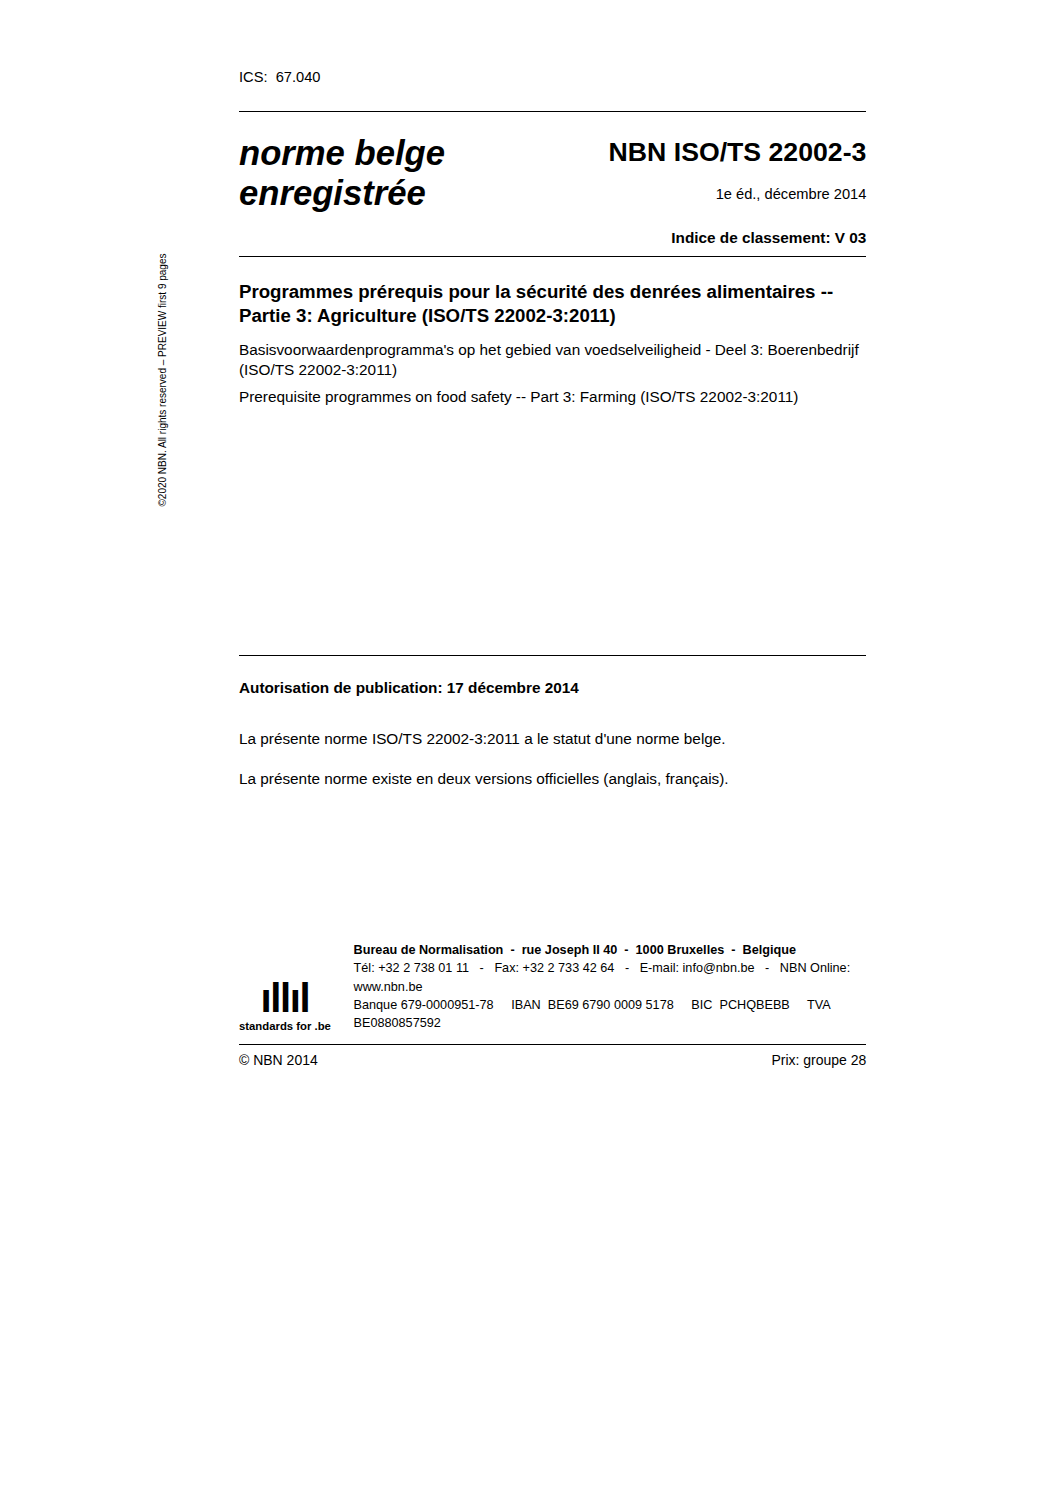©2020 NBN. All rights reserved – PREVIEW first 9 pages
ICS: 67.040
norme belge
enregistrée
NBN ISO/TS 22002-3
1e éd., décembre 2014
Indice de classement: V 03
Programmes prérequis pour la sécurité des denrées alimentaires -- Partie 3: Agriculture (ISO/TS 22002-3:2011)
Basisvoorwaardenprogramma's op het gebied van voedselveiligheid - Deel 3: Boerenbedrijf (ISO/TS 22002-3:2011)
Prerequisite programmes on food safety -- Part 3: Farming (ISO/TS 22002-3:2011)
Autorisation de publication: 17 décembre 2014
La présente norme ISO/TS 22002-3:2011 a le statut d'une norme belge.
La présente norme existe en deux versions officielles (anglais, français).
ıllıl
standards for .be
Bureau de Normalisation - rue Joseph II 40 - 1000 Bruxelles - Belgique
Tél: +32 2 738 01 11 - Fax: +32 2 733 42 64 - E-mail: info@nbn.be - NBN Online: www.nbn.be
Banque 679-0000951-78 IBAN BE69 6790 0009 5178 BIC PCHQBEBB TVA BE0880857592
© NBN 2014
Prix: groupe 28